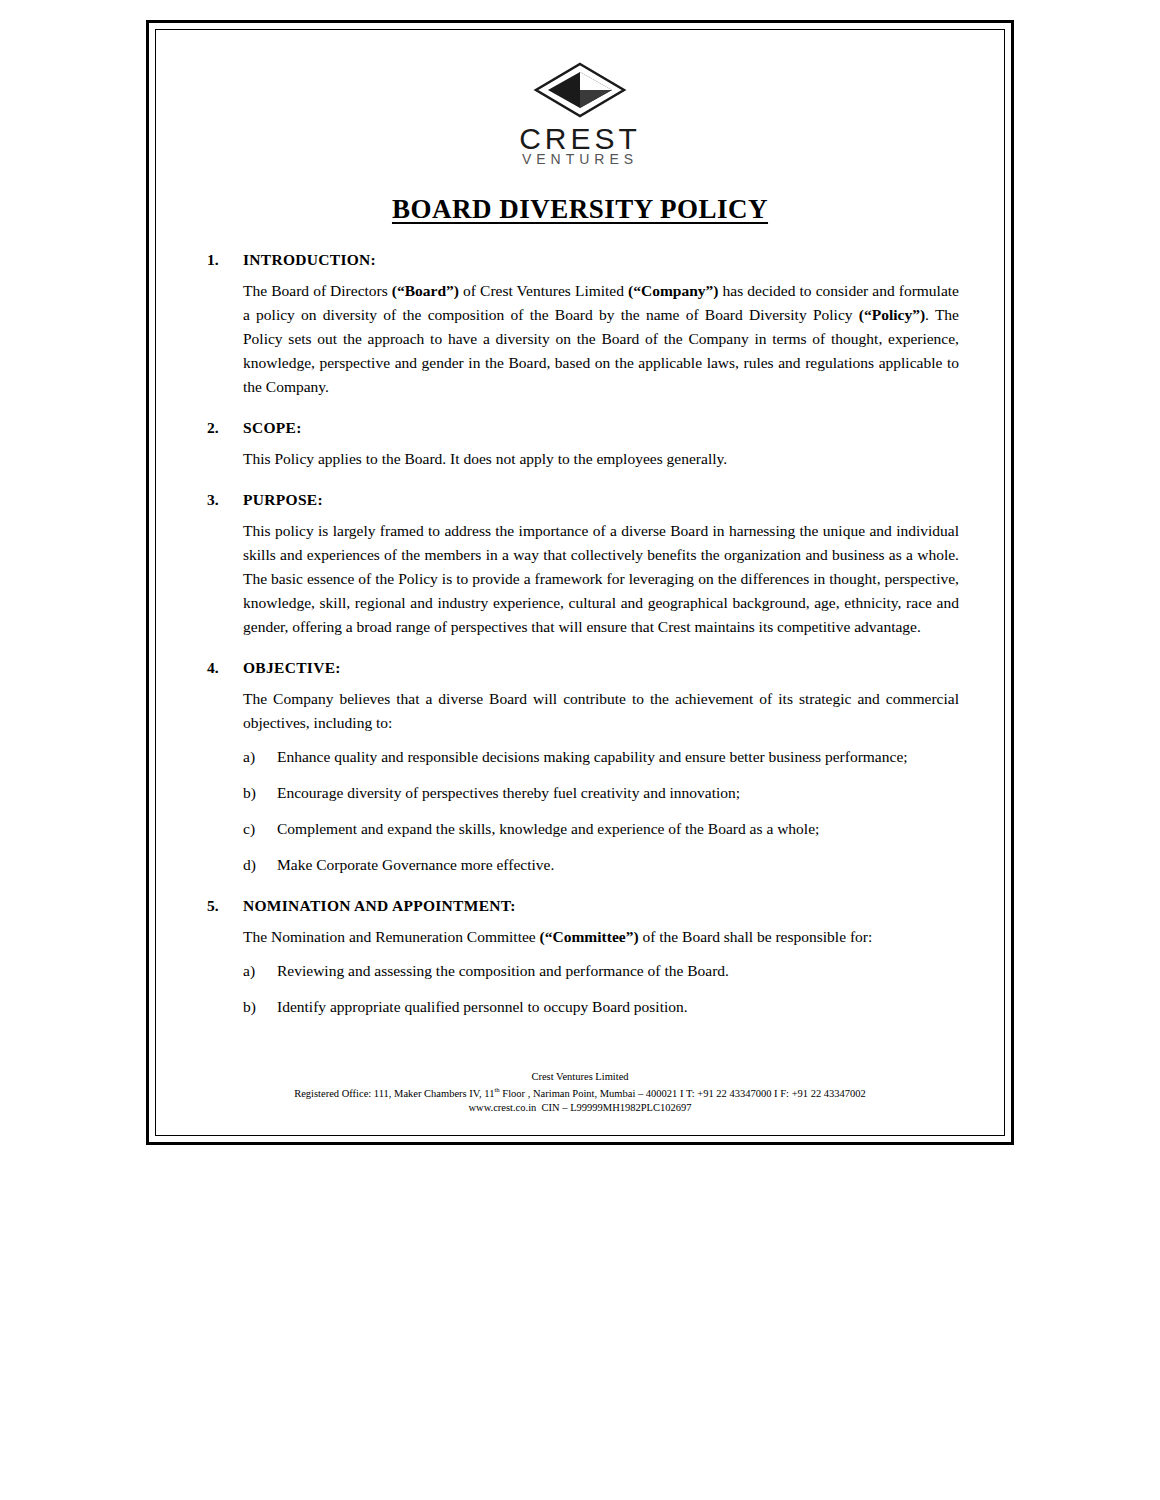CREST
VENTURES
BOARD DIVERSITY POLICY
INTRODUCTION:
The Board of Directors (“Board”) of Crest Ventures Limited (“Company”) has decided to consider and formulate a policy on diversity of the composition of the Board by the name of Board Diversity Policy (“Policy”). The Policy sets out the approach to have a diversity on the Board of the Company in terms of thought, experience, knowledge, perspective and gender in the Board, based on the applicable laws, rules and regulations applicable to the Company.
SCOPE:
This Policy applies to the Board. It does not apply to the employees generally.
PURPOSE:
This policy is largely framed to address the importance of a diverse Board in harnessing the unique and individual skills and experiences of the members in a way that collectively benefits the organization and business as a whole. The basic essence of the Policy is to provide a framework for leveraging on the differences in thought, perspective, knowledge, skill, regional and industry experience, cultural and geographical background, age, ethnicity, race and gender, offering a broad range of perspectives that will ensure that Crest maintains its competitive advantage.
OBJECTIVE:
The Company believes that a diverse Board will contribute to the achievement of its strategic and commercial objectives, including to:
Enhance quality and responsible decisions making capability and ensure better business performance;
Encourage diversity of perspectives thereby fuel creativity and innovation;
Complement and expand the skills, knowledge and experience of the Board as a whole;
Make Corporate Governance more effective.
NOMINATION AND APPOINTMENT:
The Nomination and Remuneration Committee (“Committee”) of the Board shall be responsible for:
Reviewing and assessing the composition and performance of the Board.
Identify appropriate qualified personnel to occupy Board position.
Crest Ventures Limited
Registered Office: 111, Maker Chambers IV, 11th Floor , Nariman Point, Mumbai – 400021 I T: +91 22 43347000 I F: +91 22 43347002
www.crest.co.in CIN – L99999MH1982PLC102697